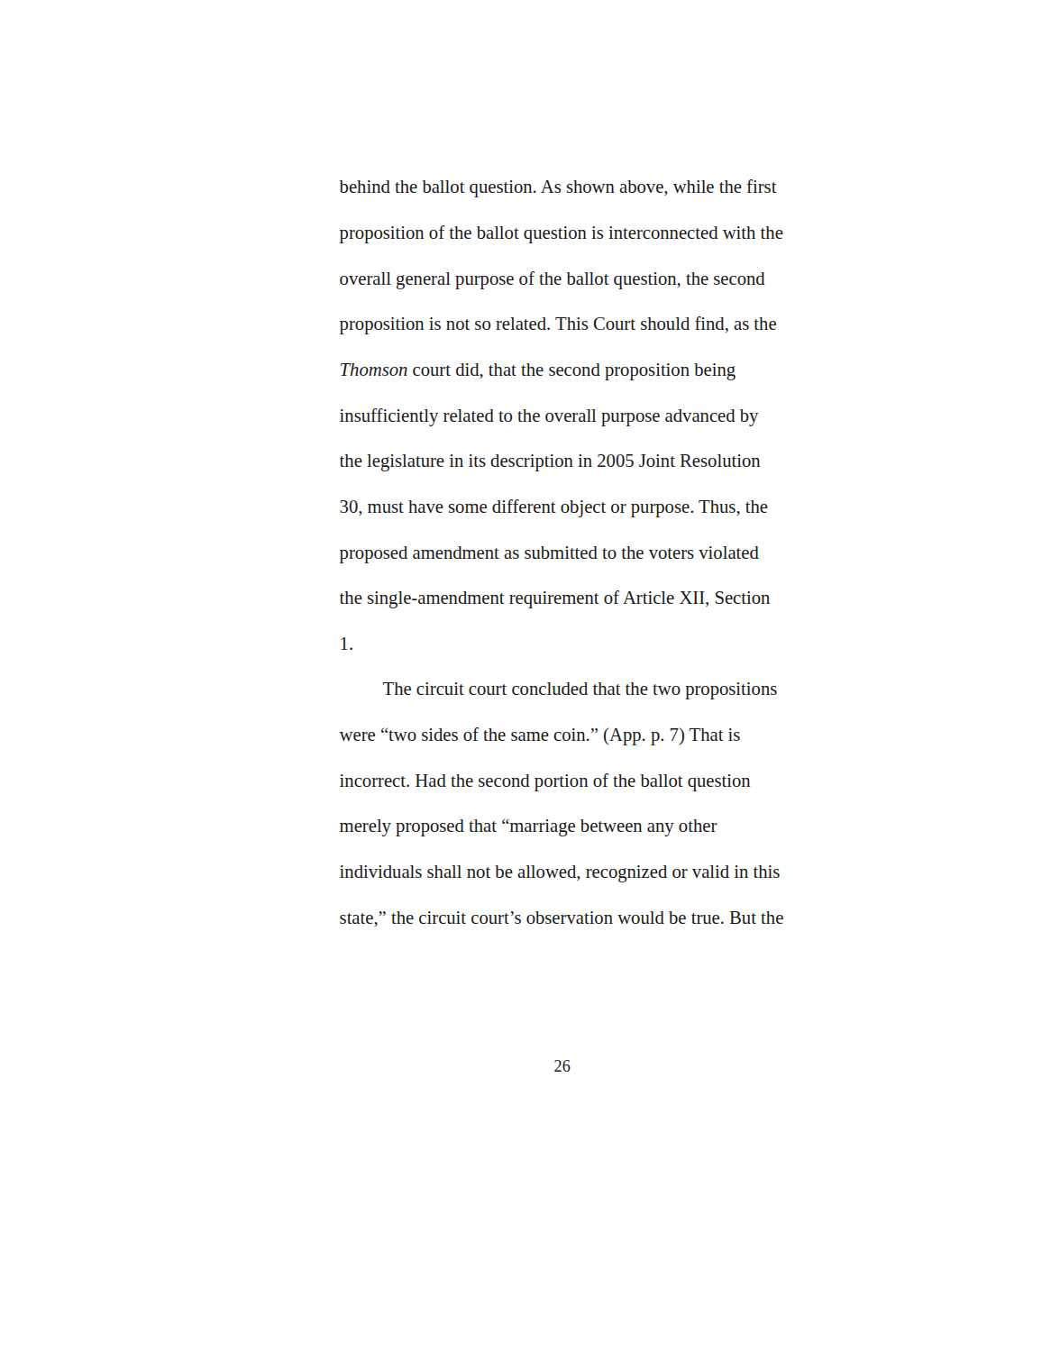behind the ballot question. As shown above, while the first proposition of the ballot question is interconnected with the overall general purpose of the ballot question, the second proposition is not so related. This Court should find, as the Thomson court did, that the second proposition being insufficiently related to the overall purpose advanced by the legislature in its description in 2005 Joint Resolution 30, must have some different object or purpose. Thus, the proposed amendment as submitted to the voters violated the single-amendment requirement of Article XII, Section 1.
The circuit court concluded that the two propositions were “two sides of the same coin.” (App. p. 7) That is incorrect. Had the second portion of the ballot question merely proposed that “marriage between any other individuals shall not be allowed, recognized or valid in this state,” the circuit court’s observation would be true. But the
26